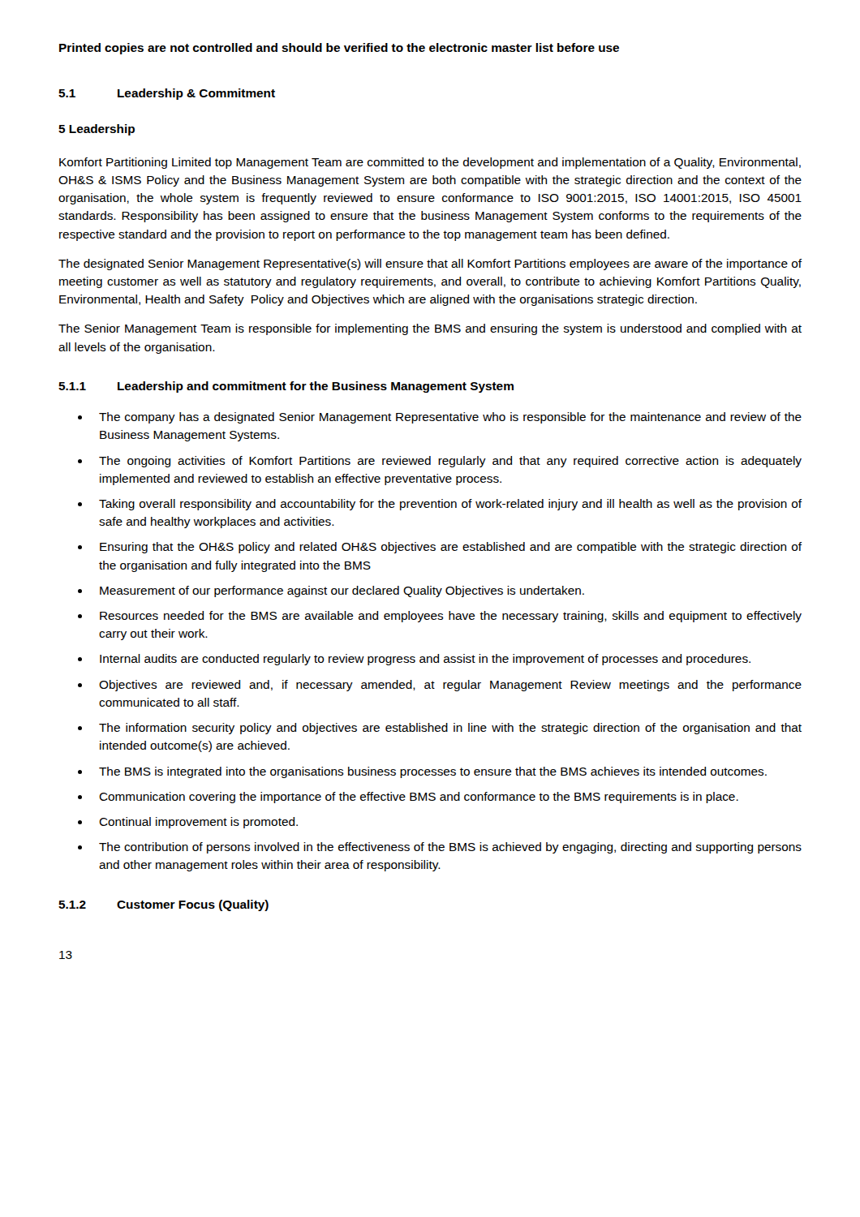Printed copies are not controlled and should be verified to the electronic master list before use
5.1 Leadership & Commitment
5 Leadership
Komfort Partitioning Limited top Management Team are committed to the development and implementation of a Quality, Environmental, OH&S & ISMS Policy and the Business Management System are both compatible with the strategic direction and the context of the organisation, the whole system is frequently reviewed to ensure conformance to ISO 9001:2015, ISO 14001:2015, ISO 45001 standards. Responsibility has been assigned to ensure that the business Management System conforms to the requirements of the respective standard and the provision to report on performance to the top management team has been defined.
The designated Senior Management Representative(s) will ensure that all Komfort Partitions employees are aware of the importance of meeting customer as well as statutory and regulatory requirements, and overall, to contribute to achieving Komfort Partitions Quality, Environmental, Health and Safety Policy and Objectives which are aligned with the organisations strategic direction.
The Senior Management Team is responsible for implementing the BMS and ensuring the system is understood and complied with at all levels of the organisation.
5.1.1 Leadership and commitment for the Business Management System
The company has a designated Senior Management Representative who is responsible for the maintenance and review of the Business Management Systems.
The ongoing activities of Komfort Partitions are reviewed regularly and that any required corrective action is adequately implemented and reviewed to establish an effective preventative process.
Taking overall responsibility and accountability for the prevention of work-related injury and ill health as well as the provision of safe and healthy workplaces and activities.
Ensuring that the OH&S policy and related OH&S objectives are established and are compatible with the strategic direction of the organisation and fully integrated into the BMS
Measurement of our performance against our declared Quality Objectives is undertaken.
Resources needed for the BMS are available and employees have the necessary training, skills and equipment to effectively carry out their work.
Internal audits are conducted regularly to review progress and assist in the improvement of processes and procedures.
Objectives are reviewed and, if necessary amended, at regular Management Review meetings and the performance communicated to all staff.
The information security policy and objectives are established in line with the strategic direction of the organisation and that intended outcome(s) are achieved.
The BMS is integrated into the organisations business processes to ensure that the BMS achieves its intended outcomes.
Communication covering the importance of the effective BMS and conformance to the BMS requirements is in place.
Continual improvement is promoted.
The contribution of persons involved in the effectiveness of the BMS is achieved by engaging, directing and supporting persons and other management roles within their area of responsibility.
5.1.2 Customer Focus (Quality)
13